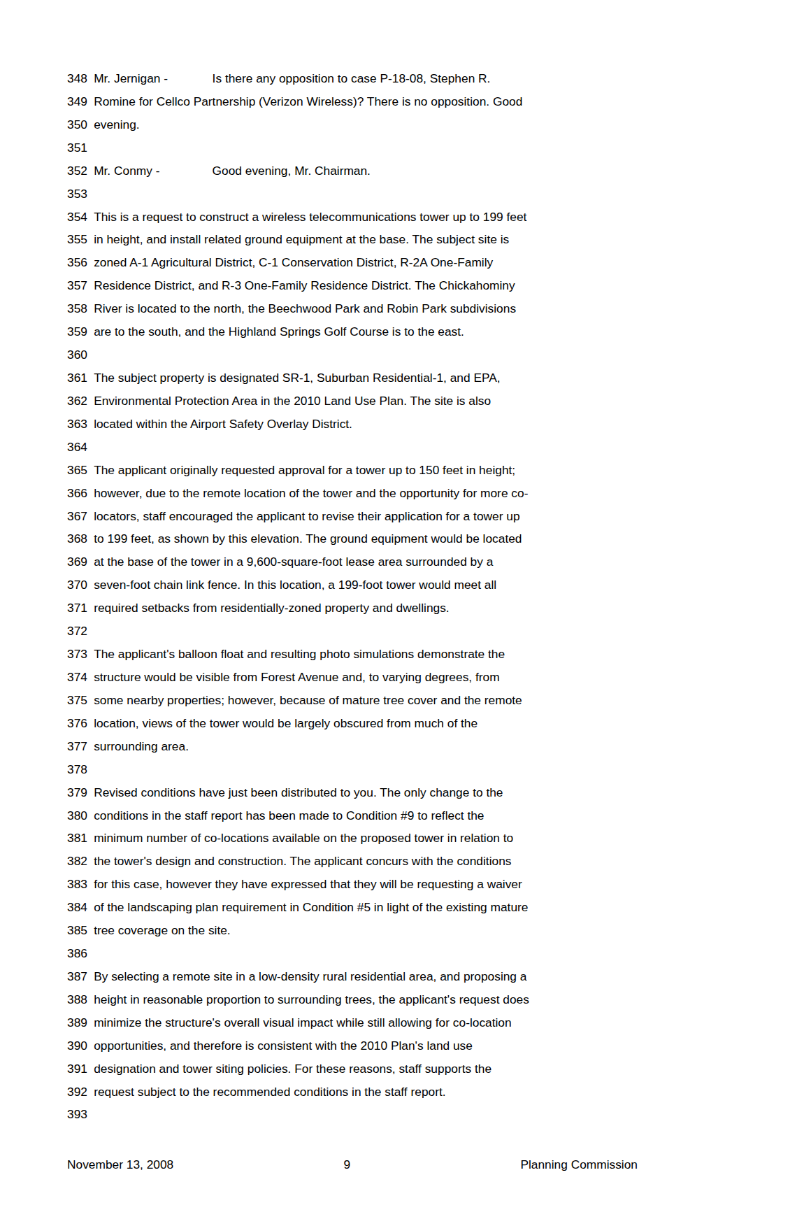348 Mr. Jernigan - Is there any opposition to case P-18-08, Stephen R.
349 Romine for Cellco Partnership (Verizon Wireless)? There is no opposition. Good
350 evening.
351
352 Mr. Conmy - Good evening, Mr. Chairman.
353
354 This is a request to construct a wireless telecommunications tower up to 199 feet
355 in height, and install related ground equipment at the base. The subject site is
356 zoned A-1 Agricultural District, C-1 Conservation District, R-2A One-Family
357 Residence District, and R-3 One-Family Residence District. The Chickahominy
358 River is located to the north, the Beechwood Park and Robin Park subdivisions
359 are to the south, and the Highland Springs Golf Course is to the east.
360
361 The subject property is designated SR-1, Suburban Residential-1, and EPA,
362 Environmental Protection Area in the 2010 Land Use Plan. The site is also
363 located within the Airport Safety Overlay District.
364
365 The applicant originally requested approval for a tower up to 150 feet in height;
366 however, due to the remote location of the tower and the opportunity for more co-
367 locators, staff encouraged the applicant to revise their application for a tower up
368 to 199 feet, as shown by this elevation. The ground equipment would be located
369 at the base of the tower in a 9,600-square-foot lease area surrounded by a
370 seven-foot chain link fence. In this location, a 199-foot tower would meet all
371 required setbacks from residentially-zoned property and dwellings.
372
373 The applicant's balloon float and resulting photo simulations demonstrate the
374 structure would be visible from Forest Avenue and, to varying degrees, from
375 some nearby properties; however, because of mature tree cover and the remote
376 location, views of the tower would be largely obscured from much of the
377 surrounding area.
378
379 Revised conditions have just been distributed to you. The only change to the
380 conditions in the staff report has been made to Condition #9 to reflect the
381 minimum number of co-locations available on the proposed tower in relation to
382 the tower's design and construction. The applicant concurs with the conditions
383 for this case, however they have expressed that they will be requesting a waiver
384 of the landscaping plan requirement in Condition #5 in light of the existing mature
385 tree coverage on the site.
386
387 By selecting a remote site in a low-density rural residential area, and proposing a
388 height in reasonable proportion to surrounding trees, the applicant's request does
389 minimize the structure's overall visual impact while still allowing for co-location
390 opportunities, and therefore is consistent with the 2010 Plan's land use
391 designation and tower siting policies. For these reasons, staff supports the
392 request subject to the recommended conditions in the staff report.
393
November 13, 2008 9 Planning Commission